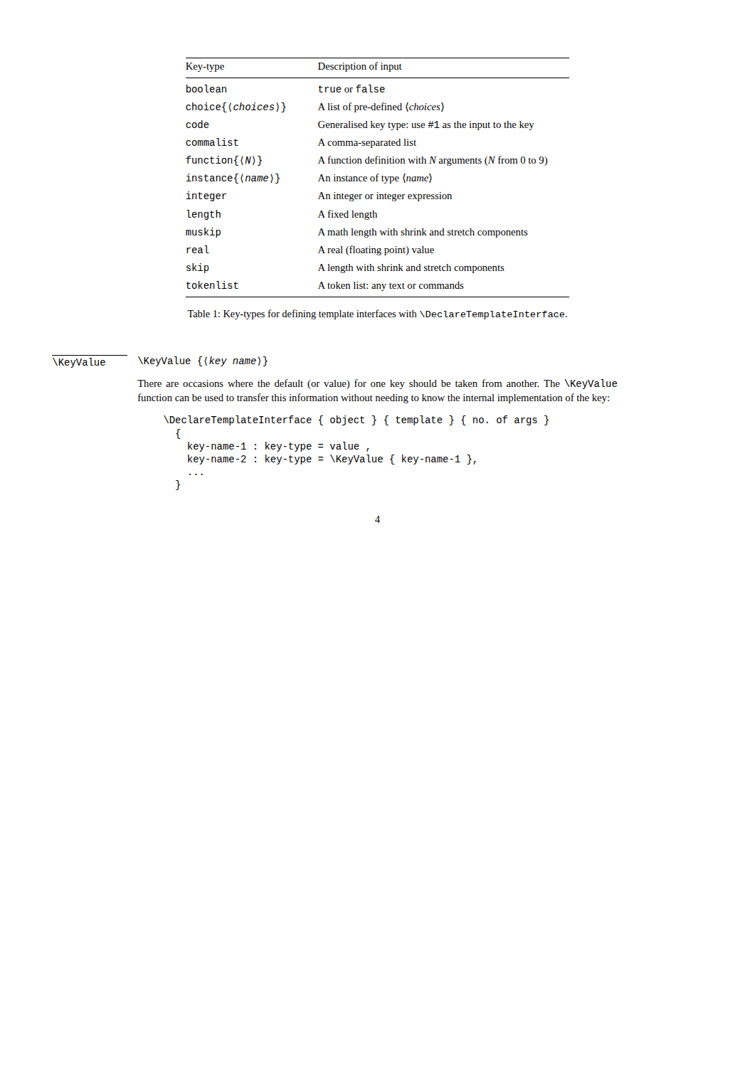| Key-type | Description of input |
| --- | --- |
| boolean | true or false |
| choice{⟨ choices ⟩} | A list of pre-defined ⟨ choices ⟩ |
| code | Generalised key type: use #1 as the input to the key |
| commalist | A comma-separated list |
| function{⟨ N ⟩} | A function definition with N arguments ( N from 0 to 9) |
| instance{⟨ name ⟩} | An instance of type ⟨ name ⟩ |
| integer | An integer or integer expression |
| length | A fixed length |
| muskip | A math length with shrink and stretch components |
| real | A real (floating point) value |
| skip | A length with shrink and stretch components |
| tokenlist | A token list: any text or commands |
Table 1: Key-types for defining template interfaces with \DeclareTemplateInterface.
\KeyValue
\KeyValue {⟨key name⟩}
There are occasions where the default (or value) for one key should be taken from another. The \KeyValue function can be used to transfer this information without needing to know the internal implementation of the key:
\DeclareTemplateInterface { object } { template } { no. of args }
  {
    key-name-1 : key-type = value ,
    key-name-2 : key-type = \KeyValue { key-name-1 },
    ...
  }
4